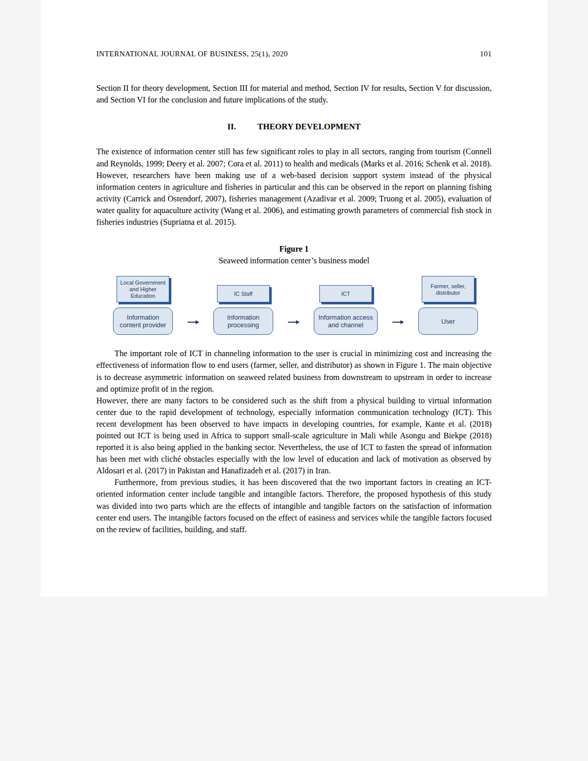International Journal of Business, 25(1), 2020 101
Section II for theory development, Section III for material and method, Section IV for results, Section V for discussion, and Section VI for the conclusion and future implications of the study.
II. THEORY DEVELOPMENT
The existence of information center still has few significant roles to play in all sectors, ranging from tourism (Connell and Reynolds, 1999; Deery et al. 2007; Cora et al. 2011) to health and medicals (Marks et al. 2016; Schenk et al. 2018). However, researchers have been making use of a web-based decision support system instead of the physical information centers in agriculture and fisheries in particular and this can be observed in the report on planning fishing activity (Carrick and Ostendorf, 2007), fisheries management (Azadivar et al. 2009; Truong et al. 2005), evaluation of water quality for aquaculture activity (Wang et al. 2006), and estimating growth parameters of commercial fish stock in fisheries industries (Supriatna et al. 2015).
Figure 1 Seaweed information center’s business model
| Local Government and Higher Education Information content provider | | IC Staff Information processing | | ICT Information access and channel | | Farmer, seller, distributor User |
The important role of ICT in channeling information to the user is crucial in minimizing cost and increasing the effectiveness of information flow to end users (farmer, seller, and distributor) as shown in Figure 1. The main objective is to decrease asymmetric information on seaweed related business from downstream to upstream in order to increase and optimize profit of in the region.
However, there are many factors to be considered such as the shift from a physical building to virtual information center due to the rapid development of technology, especially information communication technology (ICT). This recent development has been observed to have impacts in developing countries, for example, Kante et al. (2018) pointed out ICT is being used in Africa to support small-scale agriculture in Mali while Asongu and Biekpe (2018) reported it is also being applied in the banking sector. Nevertheless, the use of ICT to fasten the spread of information has been met with cliché obstacles especially with the low level of education and lack of motivation as observed by Aldosari et al. (2017) in Pakistan and Hanafizadeh et al. (2017) in Iran.
Furthermore, from previous studies, it has been discovered that the two important factors in creating an ICT-oriented information center include tangible and intangible factors. Therefore, the proposed hypothesis of this study was divided into two parts which are the effects of intangible and tangible factors on the satisfaction of information center end users. The intangible factors focused on the effect of easiness and services while the tangible factors focused on the review of facilities, building, and staff.